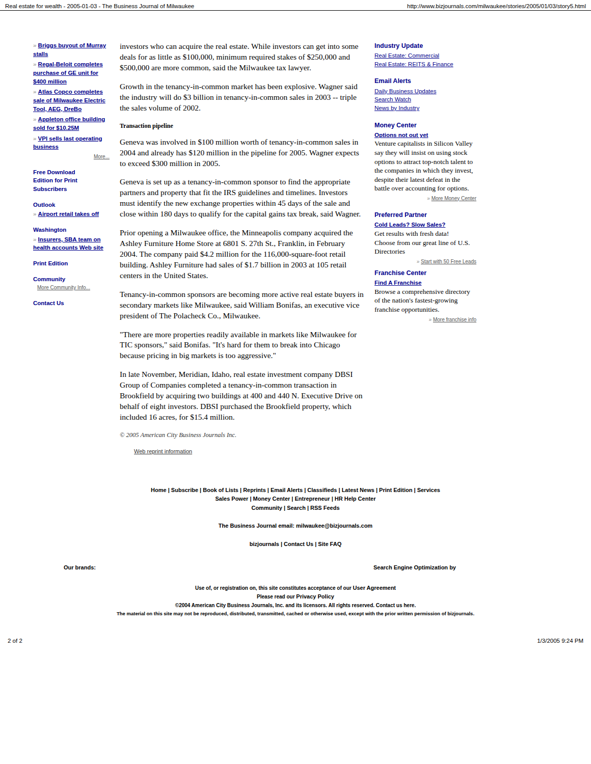Real estate for wealth - 2005-01-03 - The Business Journal of Milwaukee
http://www.bizjournals.com/milwaukee/stories/2005/01/03/story5.html
» Briggs buyout of Murray stalls
» Regal-Beloit completes purchase of GE unit for $400 million
» Atlas Copco completes sale of Milwaukee Electric Tool, AEG, DreBo
» Appleton office building sold for $10.25M
» VPI sells last operating business
More...
Free Download
Edition for Print
Subscribers
Outlook
» Airport retail takes off
Washington
» Insurers, SBA team on health accounts Web site
Print Edition
Community
More Community Info...
Contact Us
investors who can acquire the real estate. While investors can get into some deals for as little as $100,000, minimum required stakes of $250,000 and $500,000 are more common, said the Milwaukee tax lawyer.
Growth in the tenancy-in-common market has been explosive. Wagner said the industry will do $3 billion in tenancy-in-common sales in 2003 -- triple the sales volume of 2002.
Transaction pipeline
Geneva was involved in $100 million worth of tenancy-in-common sales in 2004 and already has $120 million in the pipeline for 2005. Wagner expects to exceed $300 million in 2005.
Geneva is set up as a tenancy-in-common sponsor to find the appropriate partners and property that fit the IRS guidelines and timelines. Investors must identify the new exchange properties within 45 days of the sale and close within 180 days to qualify for the capital gains tax break, said Wagner.
Prior opening a Milwaukee office, the Minneapolis company acquired the Ashley Furniture Home Store at 6801 S. 27th St., Franklin, in February 2004. The company paid $4.2 million for the 116,000-square-foot retail building. Ashley Furniture had sales of $1.7 billion in 2003 at 105 retail centers in the United States.
Tenancy-in-common sponsors are becoming more active real estate buyers in secondary markets like Milwaukee, said William Bonifas, an executive vice president of The Polacheck Co., Milwaukee.
"There are more properties readily available in markets like Milwaukee for TIC sponsors," said Bonifas. "It's hard for them to break into Chicago because pricing in big markets is too aggressive."
In late November, Meridian, Idaho, real estate investment company DBSI Group of Companies completed a tenancy-in-common transaction in Brookfield by acquiring two buildings at 400 and 440 N. Executive Drive on behalf of eight investors. DBSI purchased the Brookfield property, which included 16 acres, for $15.4 million.
© 2005 American City Business Journals Inc.
Web reprint information
Industry Update
Real Estate: Commercial
Real Estate: REITS & Finance
Email Alerts
Daily Business Updates
Search Watch
News by Industry
Money Center
Options not out yet
Venture capitalists in Silicon Valley say they will insist on using stock options to attract top-notch talent to the companies in which they invest, despite their latest defeat in the battle over accounting for options.
» More Money Center
Preferred Partner
Cold Leads? Slow Sales?
Get results with fresh data!
Choose from our great line of U.S. Directories
» Start with 50 Free Leads
Franchise Center
Find A Franchise
Browse a comprehensive directory of the nation's fastest-growing franchise opportunities.
» More franchise info
Home | Subscribe | Book of Lists | Reprints | Email Alerts | Classifieds | Latest News | Print Edition | Services
Sales Power | Money Center | Entrepreneur | HR Help Center
Community | Search | RSS Feeds
The Business Journal email: milwaukee@bizjournals.com
bizjournals | Contact Us | Site FAQ
Our brands:
Search Engine Optimization by
Use of, or registration on, this site constitutes acceptance of our User Agreement
Please read our Privacy Policy
©2004 American City Business Journals, Inc. and its licensors. All rights reserved. Contact us here.
The material on this site may not be reproduced, distributed, transmitted, cached or otherwise used, except with the prior written permission of bizjournals.
2 of 2
1/3/2005 9:24 PM